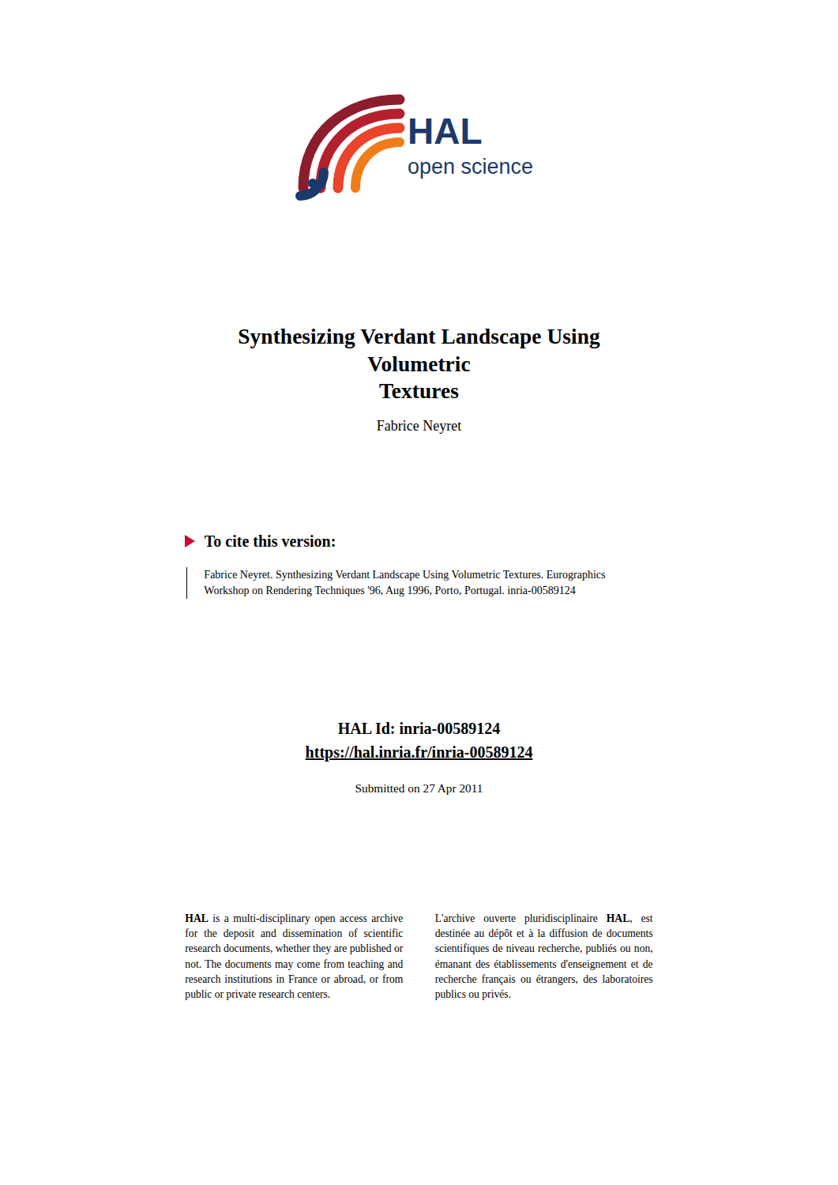HAL open science
Synthesizing Verdant Landscape Using Volumetric
Textures
Fabrice Neyret
To cite this version:
Fabrice Neyret. Synthesizing Verdant Landscape Using Volumetric Textures. Eurographics Workshop on Rendering Techniques '96, Aug 1996, Porto, Portugal. inria-00589124
HAL Id: inria-00589124
https://hal.inria.fr/inria-00589124
Submitted on 27 Apr 2011
HAL is a multi-disciplinary open access archive for the deposit and dissemination of scientific research documents, whether they are published or not. The documents may come from teaching and research institutions in France or abroad, or from public or private research centers.
L'archive ouverte pluridisciplinaire HAL, est destinée au dépôt et à la diffusion de documents scientifiques de niveau recherche, publiés ou non, émanant des établissements d'enseignement et de recherche français ou étrangers, des laboratoires publics ou privés.